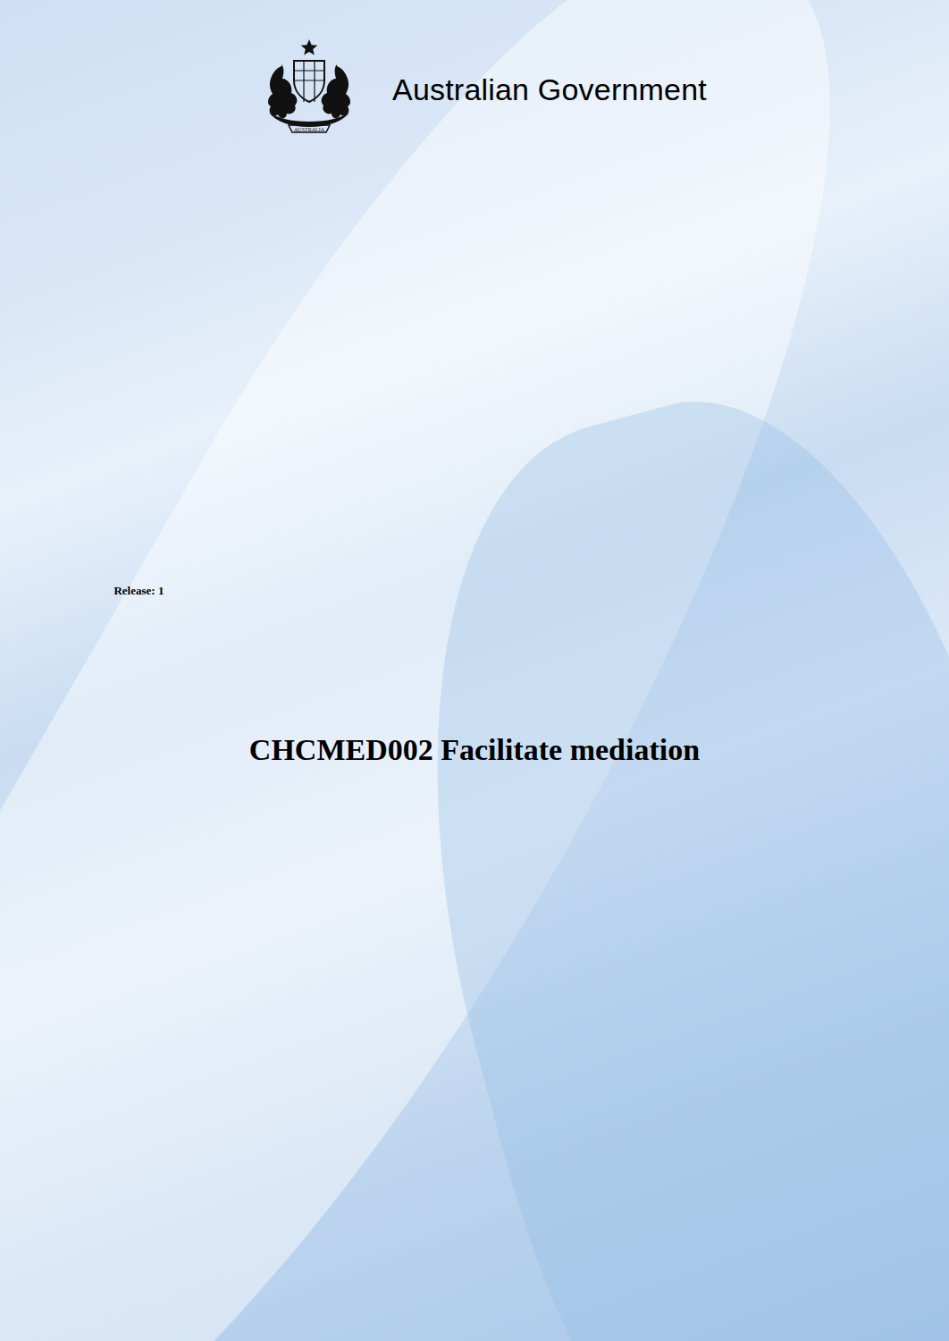AUSTRALIA
Australian Government
CHCMED002 Facilitate mediation
Release: 1